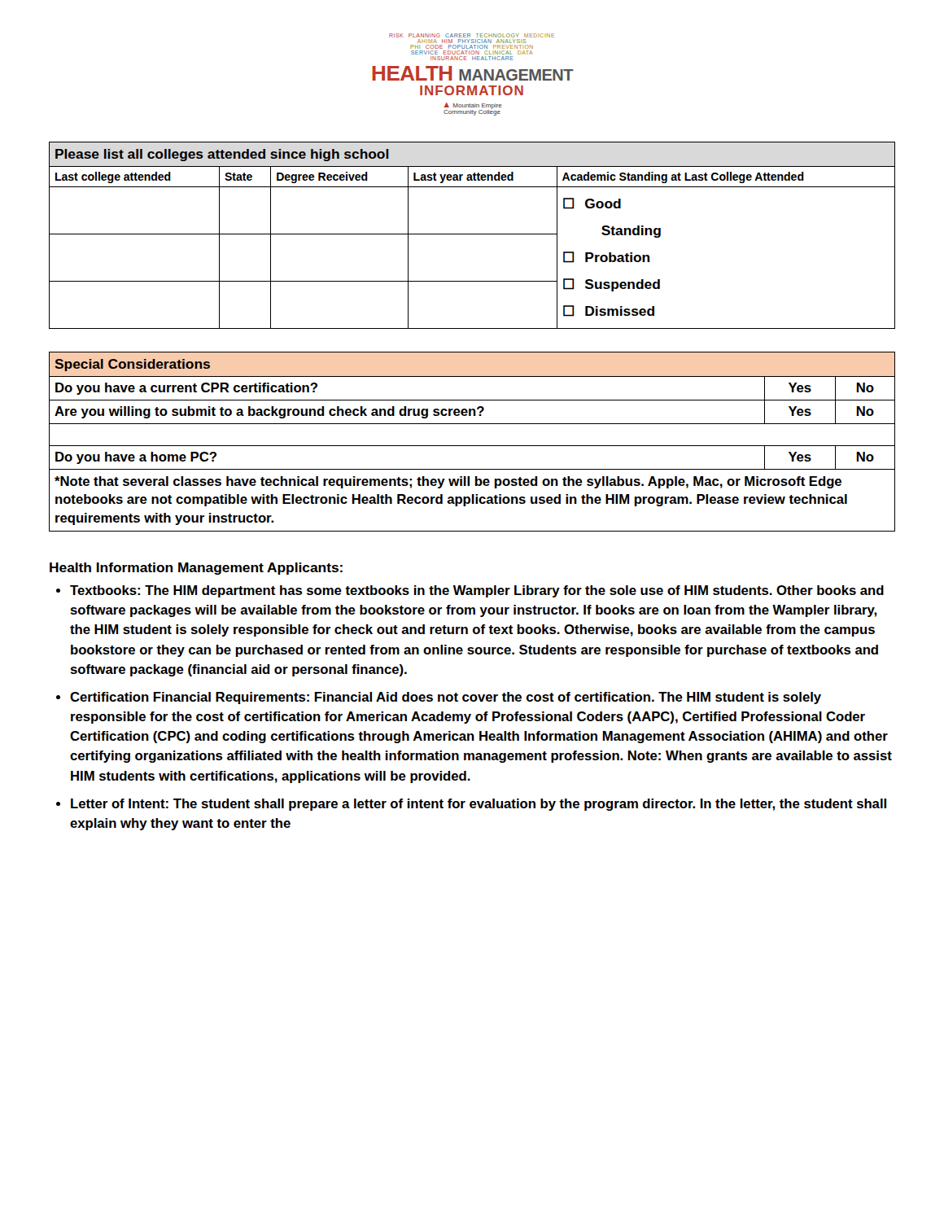RISK PLANNING CAREER TECHNOLOGY MEDICINE
AHIMA HIM PHYSICIAN ANALYSIS
PHI CODE POPULATION PREVENTION
SERVICE EDUCATION CLINICAL DATA
INSURANCE HEALTHCARE
HEALTH MANAGEMENT
INFORMATION
▲ Mountain Empire
Community College
| Please list all colleges attended since high school |
| Last college attended | State | Degree Received | Last year attended | Academic Standing at Last College Attended |
| | | | | ☐ Good Standing ☐ Probation ☐ Suspended ☐ Dismissed |
| Special Considerations |
| Do you have a current CPR certification? | Yes | No |
| Are you willing to submit to a background check and drug screen? | Yes | No |
| Do you have a home PC? | Yes | No |
| *Note that several classes have technical requirements; they will be posted on the syllabus. Apple, Mac, or Microsoft Edge notebooks are not compatible with Electronic Health Record applications used in the HIM program. Please review technical requirements with your instructor. |
Health Information Management Applicants:
Textbooks: The HIM department has some textbooks in the Wampler Library for the sole use of HIM students. Other books and software packages will be available from the bookstore or from your instructor. If books are on loan from the Wampler library, the HIM student is solely responsible for check out and return of text books. Otherwise, books are available from the campus bookstore or they can be purchased or rented from an online source. Students are responsible for purchase of textbooks and software package (financial aid or personal finance).
Certification Financial Requirements: Financial Aid does not cover the cost of certification. The HIM student is solely responsible for the cost of certification for American Academy of Professional Coders (AAPC), Certified Professional Coder Certification (CPC) and coding certifications through American Health Information Management Association (AHIMA) and other certifying organizations affiliated with the health information management profession. Note: When grants are available to assist HIM students with certifications, applications will be provided.
Letter of Intent: The student shall prepare a letter of intent for evaluation by the program director. In the letter, the student shall explain why they want to enter the